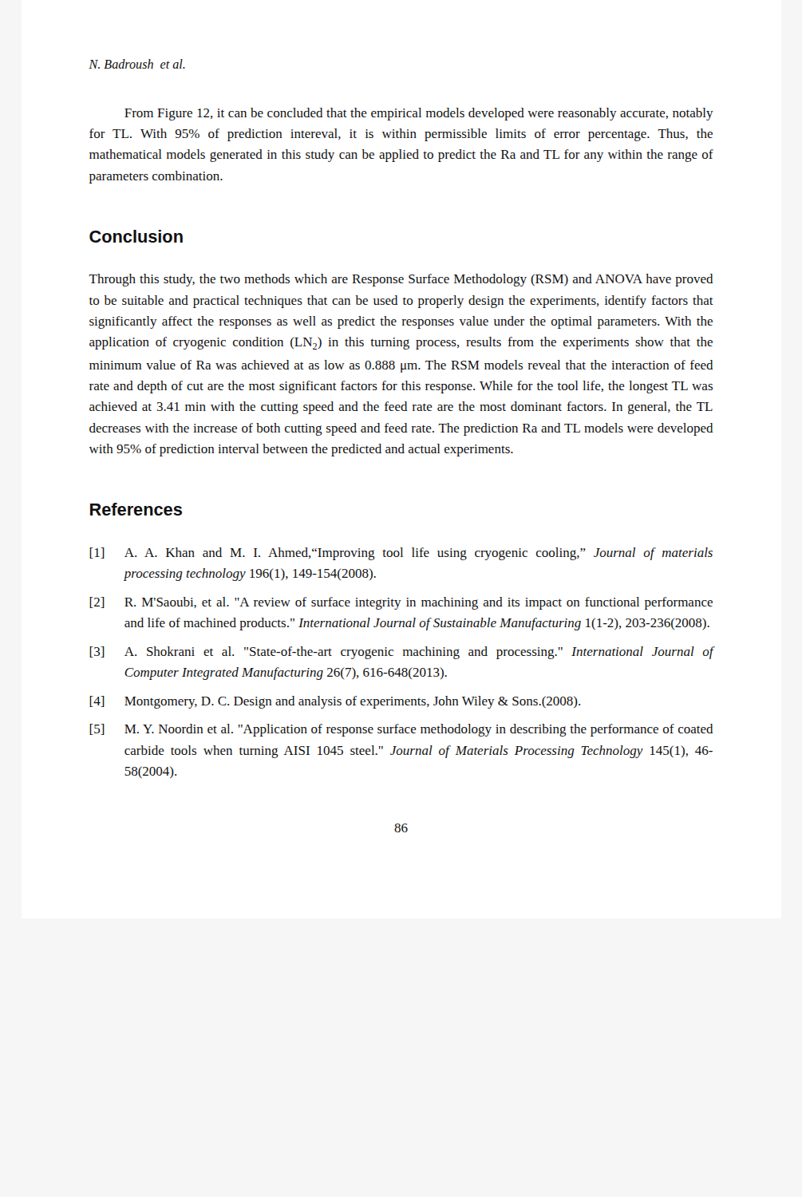N. Badroush et al.
From Figure 12, it can be concluded that the empirical models developed were reasonably accurate, notably for TL. With 95% of prediction intereval, it is within permissible limits of error percentage. Thus, the mathematical models generated in this study can be applied to predict the Ra and TL for any within the range of parameters combination.
Conclusion
Through this study, the two methods which are Response Surface Methodology (RSM) and ANOVA have proved to be suitable and practical techniques that can be used to properly design the experiments, identify factors that significantly affect the responses as well as predict the responses value under the optimal parameters. With the application of cryogenic condition (LN2) in this turning process, results from the experiments show that the minimum value of Ra was achieved at as low as 0.888 μm. The RSM models reveal that the interaction of feed rate and depth of cut are the most significant factors for this response. While for the tool life, the longest TL was achieved at 3.41 min with the cutting speed and the feed rate are the most dominant factors. In general, the TL decreases with the increase of both cutting speed and feed rate. The prediction Ra and TL models were developed with 95% of prediction interval between the predicted and actual experiments.
References
[1] A. A. Khan and M. I. Ahmed,“Improving tool life using cryogenic cooling,” Journal of materials processing technology 196(1), 149-154(2008).
[2] R. M'Saoubi, et al. "A review of surface integrity in machining and its impact on functional performance and life of machined products." International Journal of Sustainable Manufacturing 1(1-2), 203-236(2008).
[3] A. Shokrani et al. "State-of-the-art cryogenic machining and processing." International Journal of Computer Integrated Manufacturing 26(7), 616-648(2013).
[4] Montgomery, D. C. Design and analysis of experiments, John Wiley & Sons.(2008).
[5] M. Y. Noordin et al. "Application of response surface methodology in describing the performance of coated carbide tools when turning AISI 1045 steel." Journal of Materials Processing Technology 145(1), 46-58(2004).
86